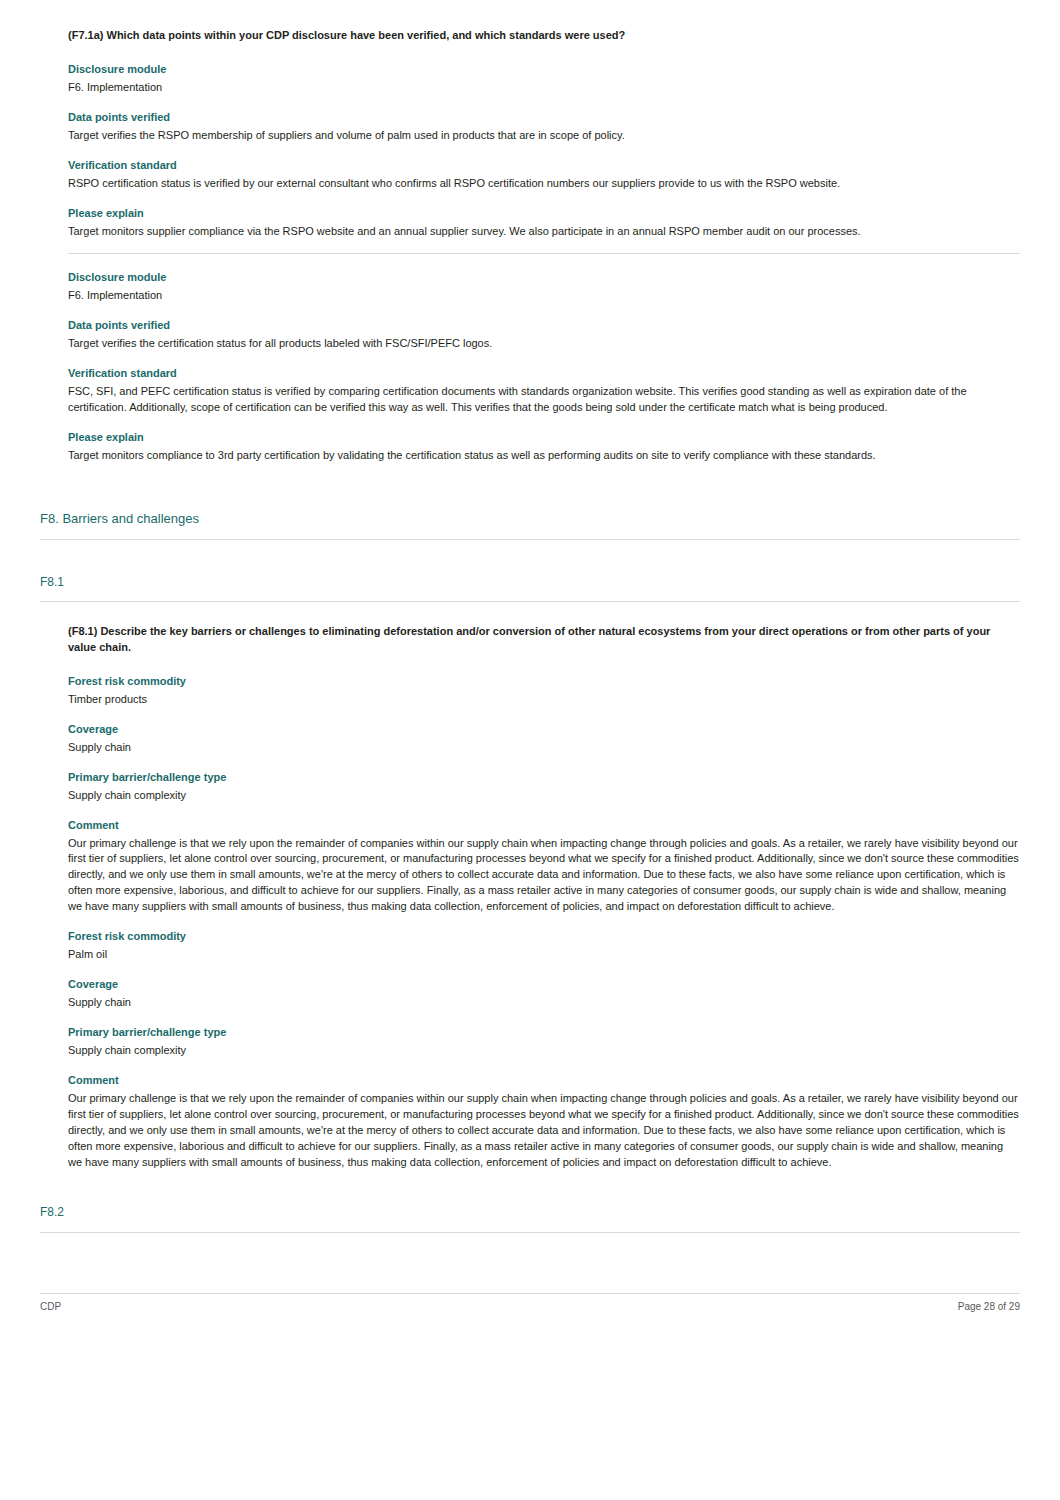(F7.1a) Which data points within your CDP disclosure have been verified, and which standards were used?
Disclosure module
F6. Implementation
Data points verified
Target verifies the RSPO membership of suppliers and volume of palm used in products that are in scope of policy.
Verification standard
RSPO certification status is verified by our external consultant who confirms all RSPO certification numbers our suppliers provide to us with the RSPO website.
Please explain
Target monitors supplier compliance via the RSPO website and an annual supplier survey. We also participate in an annual RSPO member audit on our processes.
Disclosure module
F6. Implementation
Data points verified
Target verifies the certification status for all products labeled with FSC/SFI/PEFC logos.
Verification standard
FSC, SFI, and PEFC certification status is verified by comparing certification documents with standards organization website. This verifies good standing as well as expiration date of the certification. Additionally, scope of certification can be verified this way as well. This verifies that the goods being sold under the certificate match what is being produced.
Please explain
Target monitors compliance to 3rd party certification by validating the certification status as well as performing audits on site to verify compliance with these standards.
F8. Barriers and challenges
F8.1
(F8.1) Describe the key barriers or challenges to eliminating deforestation and/or conversion of other natural ecosystems from your direct operations or from other parts of your value chain.
Forest risk commodity
Timber products
Coverage
Supply chain
Primary barrier/challenge type
Supply chain complexity
Comment
Our primary challenge is that we rely upon the remainder of companies within our supply chain when impacting change through policies and goals. As a retailer, we rarely have visibility beyond our first tier of suppliers, let alone control over sourcing, procurement, or manufacturing processes beyond what we specify for a finished product. Additionally, since we don't source these commodities directly, and we only use them in small amounts, we're at the mercy of others to collect accurate data and information. Due to these facts, we also have some reliance upon certification, which is often more expensive, laborious, and difficult to achieve for our suppliers. Finally, as a mass retailer active in many categories of consumer goods, our supply chain is wide and shallow, meaning we have many suppliers with small amounts of business, thus making data collection, enforcement of policies, and impact on deforestation difficult to achieve.
Forest risk commodity
Palm oil
Coverage
Supply chain
Primary barrier/challenge type
Supply chain complexity
Comment
Our primary challenge is that we rely upon the remainder of companies within our supply chain when impacting change through policies and goals. As a retailer, we rarely have visibility beyond our first tier of suppliers, let alone control over sourcing, procurement, or manufacturing processes beyond what we specify for a finished product. Additionally, since we don't source these commodities directly, and we only use them in small amounts, we're at the mercy of others to collect accurate data and information. Due to these facts, we also have some reliance upon certification, which is often more expensive, laborious and difficult to achieve for our suppliers. Finally, as a mass retailer active in many categories of consumer goods, our supply chain is wide and shallow, meaning we have many suppliers with small amounts of business, thus making data collection, enforcement of policies and impact on deforestation difficult to achieve.
F8.2
CDP Page 28 of 29